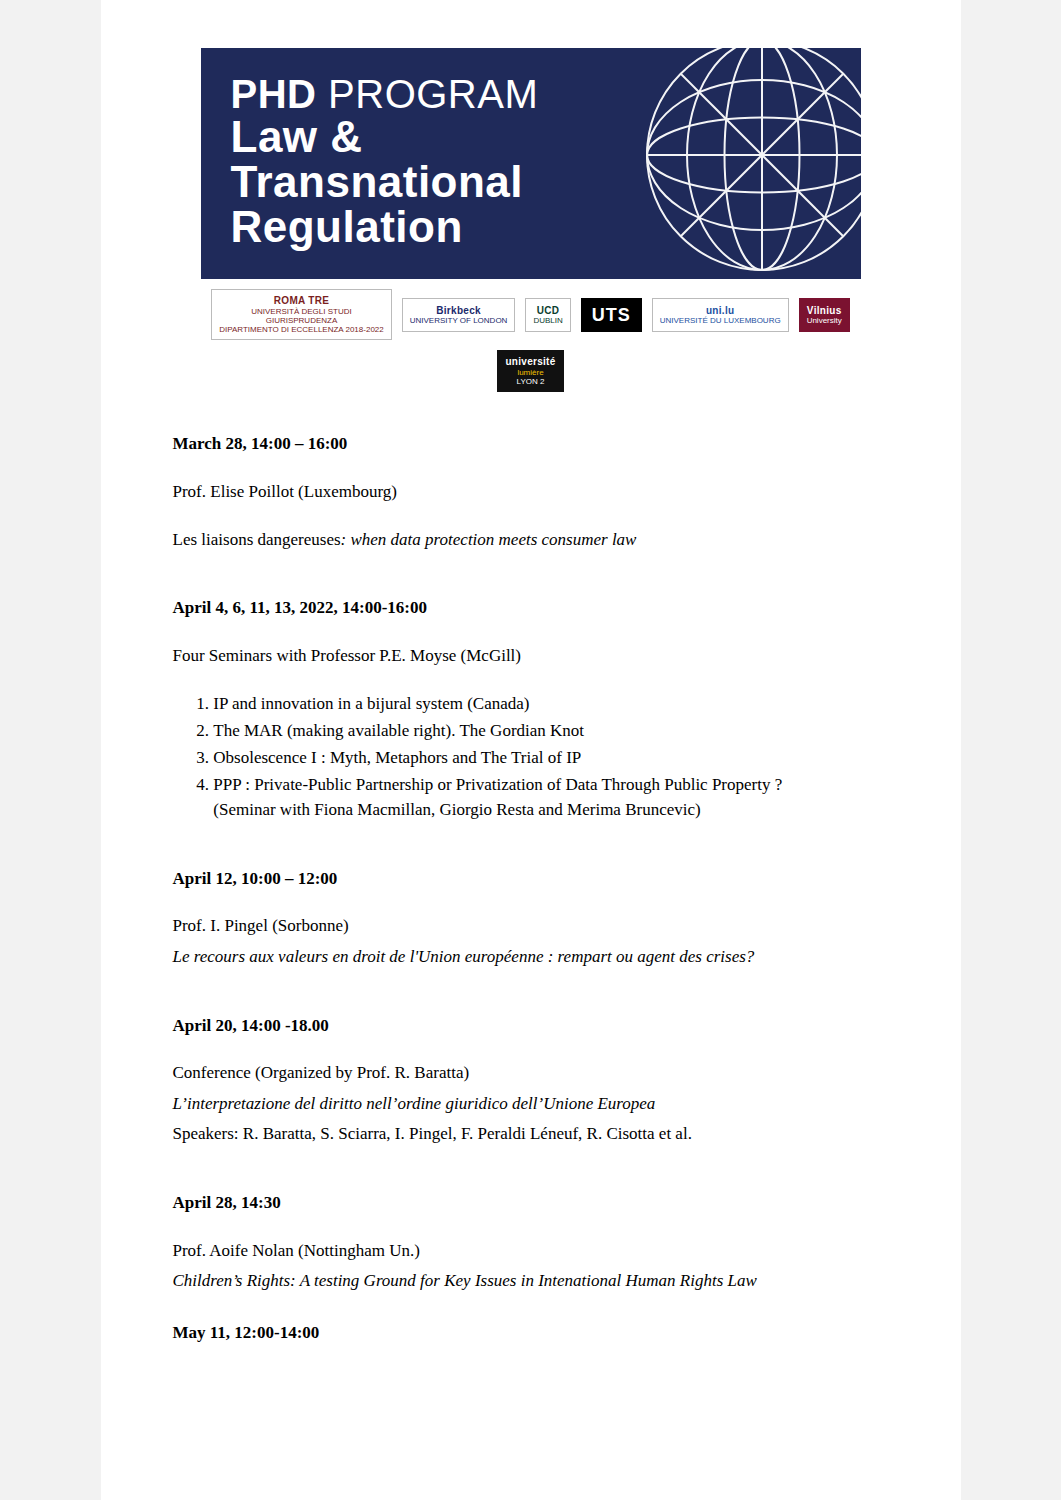PhD PROGRAM Law & Transnational Regulation
ROMA TREUNIVERSITÀ DEGLI STUDI
GIURISPRUDENZA
DIPARTIMENTO DI ECCELLENZA 2018-2022
Birkbeck UNIVERSITY OF LONDON
UCDDUBLIN
UTS
uni.lu UNIVERSITÉ DU LUXEMBOURG
Vilnius University
université lumière LYON 2
March 28, 14:00 – 16:00
Prof. Elise Poillot (Luxembourg)
Les liaisons dangereuses: when data protection meets consumer law
April 4, 6, 11, 13, 2022, 14:00-16:00
Four Seminars with Professor P.E. Moyse (McGill)
IP and innovation in a bijural system (Canada)
The MAR (making available right). The Gordian Knot
Obsolescence I : Myth, Metaphors and The Trial of IP
PPP : Private-Public Partnership or Privatization of Data Through Public Property ? (Seminar with Fiona Macmillan, Giorgio Resta and Merima Bruncevic)
April 12, 10:00 – 12:00
Prof. I. Pingel (Sorbonne)
Le recours aux valeurs en droit de l'Union européenne : rempart ou agent des crises?
April 20, 14:00 -18.00
Conference (Organized by Prof. R. Baratta)
L’interpretazione del diritto nell’ordine giuridico dell’Unione Europea
Speakers: R. Baratta, S. Sciarra, I. Pingel, F. Peraldi Léneuf, R. Cisotta et al.
April 28, 14:30
Prof. Aoife Nolan (Nottingham Un.)
Children’s Rights: A testing Ground for Key Issues in Intenational Human Rights Law
May 11, 12:00-14:00